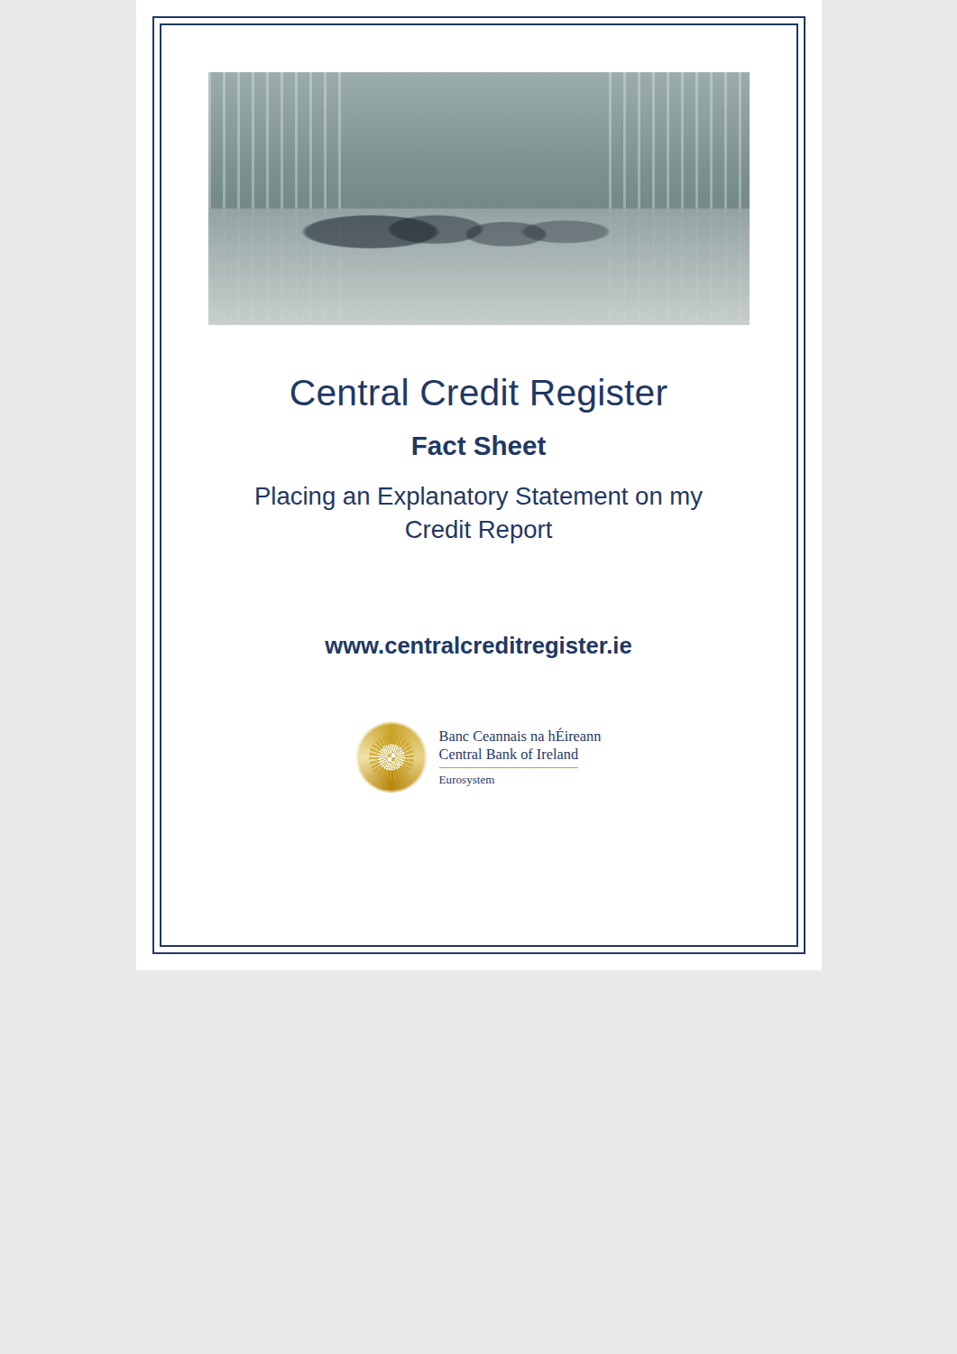Central Credit Register
Fact Sheet
Placing an Explanatory Statement on my Credit Report
www.centralcreditregister.ie
Banc Ceannais na hÉireann
Central Bank of Ireland
Eurosystem